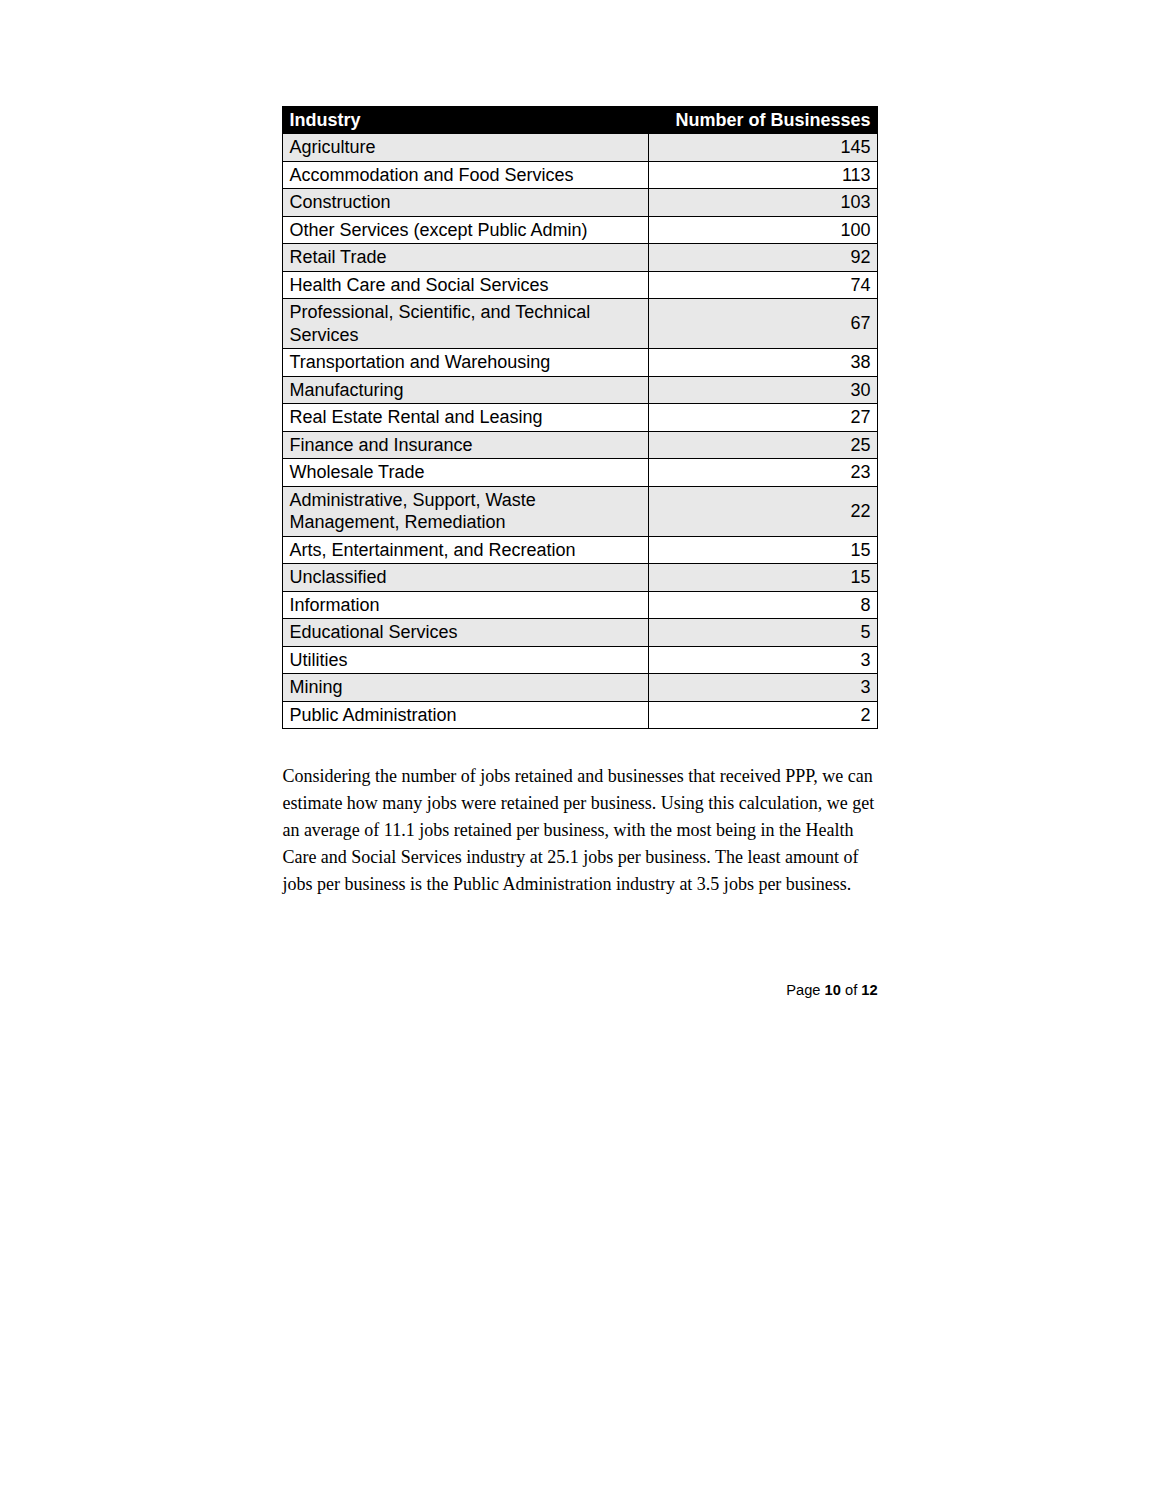| Industry | Number of Businesses |
| --- | --- |
| Agriculture | 145 |
| Accommodation and Food Services | 113 |
| Construction | 103 |
| Other Services (except Public Admin) | 100 |
| Retail Trade | 92 |
| Health Care and Social Services | 74 |
| Professional, Scientific, and Technical Services | 67 |
| Transportation and Warehousing | 38 |
| Manufacturing | 30 |
| Real Estate Rental and Leasing | 27 |
| Finance and Insurance | 25 |
| Wholesale Trade | 23 |
| Administrative, Support, Waste Management, Remediation | 22 |
| Arts, Entertainment, and Recreation | 15 |
| Unclassified | 15 |
| Information | 8 |
| Educational Services | 5 |
| Utilities | 3 |
| Mining | 3 |
| Public Administration | 2 |
Considering the number of jobs retained and businesses that received PPP, we can estimate how many jobs were retained per business. Using this calculation, we get an average of 11.1 jobs retained per business, with the most being in the Health Care and Social Services industry at 25.1 jobs per business. The least amount of jobs per business is the Public Administration industry at 3.5 jobs per business.
Page 10 of 12